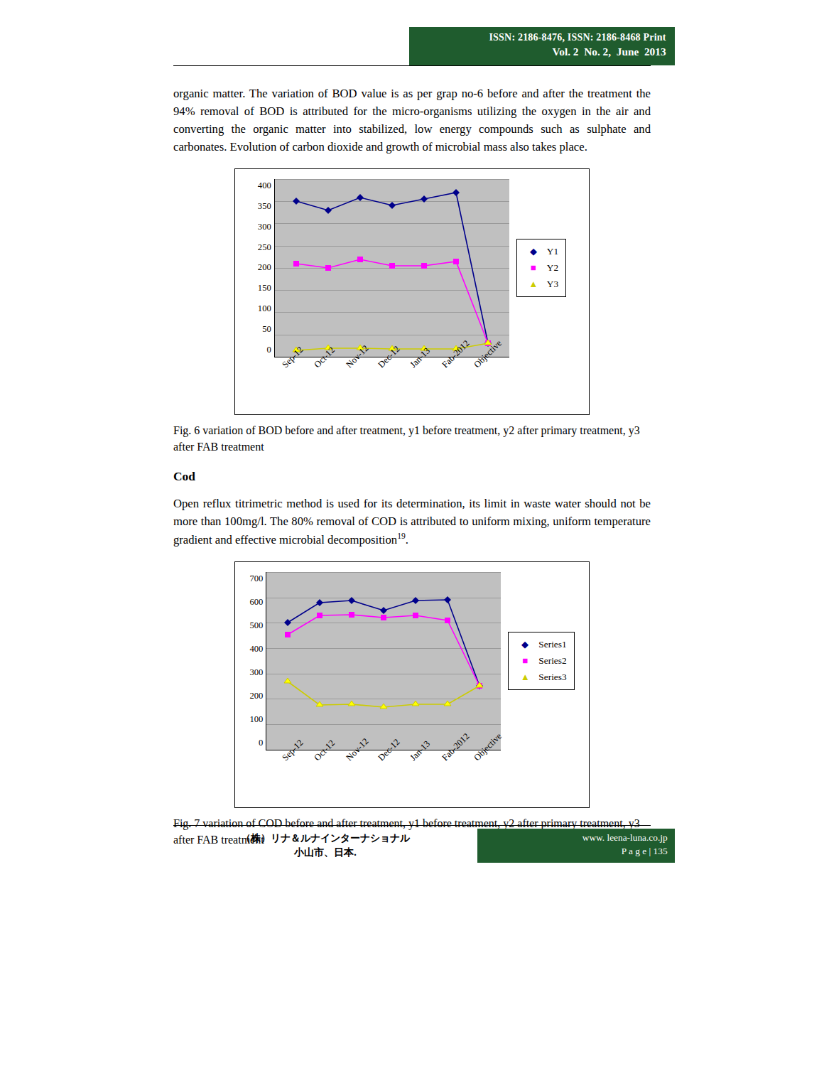ISSN: 2186-8476, ISSN: 2186-8468 Print
Vol. 2 No. 2, June 2013
organic matter. The variation of BOD value is as per grap no-6 before and after the treatment the 94% removal of BOD is attributed for the micro-organisms utilizing the oxygen in the air and converting the organic matter into stabilized, low energy compounds such as sulphate and carbonates. Evolution of carbon dioxide and growth of microbial mass also takes place.
400
350
300
250
200
150
100
50
0
◆Y1
■Y2
▲Y3
Sep-12 Oct-12 Nov-12 Dec-12 Jan-13 Fab-2012 Objective
Fig. 6 variation of BOD before and after treatment, y1 before treatment, y2 after primary treatment, y3 after FAB treatment
Cod
Open reflux titrimetric method is used for its determination, its limit in waste water should not be more than 100mg/l. The 80% removal of COD is attributed to uniform mixing, uniform temperature gradient and effective microbial decomposition19.
700
600
500
400
300
200
100
0
◆Series1
■Series2
▲Series3
Sep-12 Oct-12 Nov-12 Dec-12 Jan-13 Fab-2012 Objective
Fig. 7 variation of COD before and after treatment, y1 before treatment, y2 after primary treatment, y3 after FAB treatment
（株）リナ＆ルナインターナショナル
小山市、日本.
www. leena-luna.co.jp
P a g e | 135